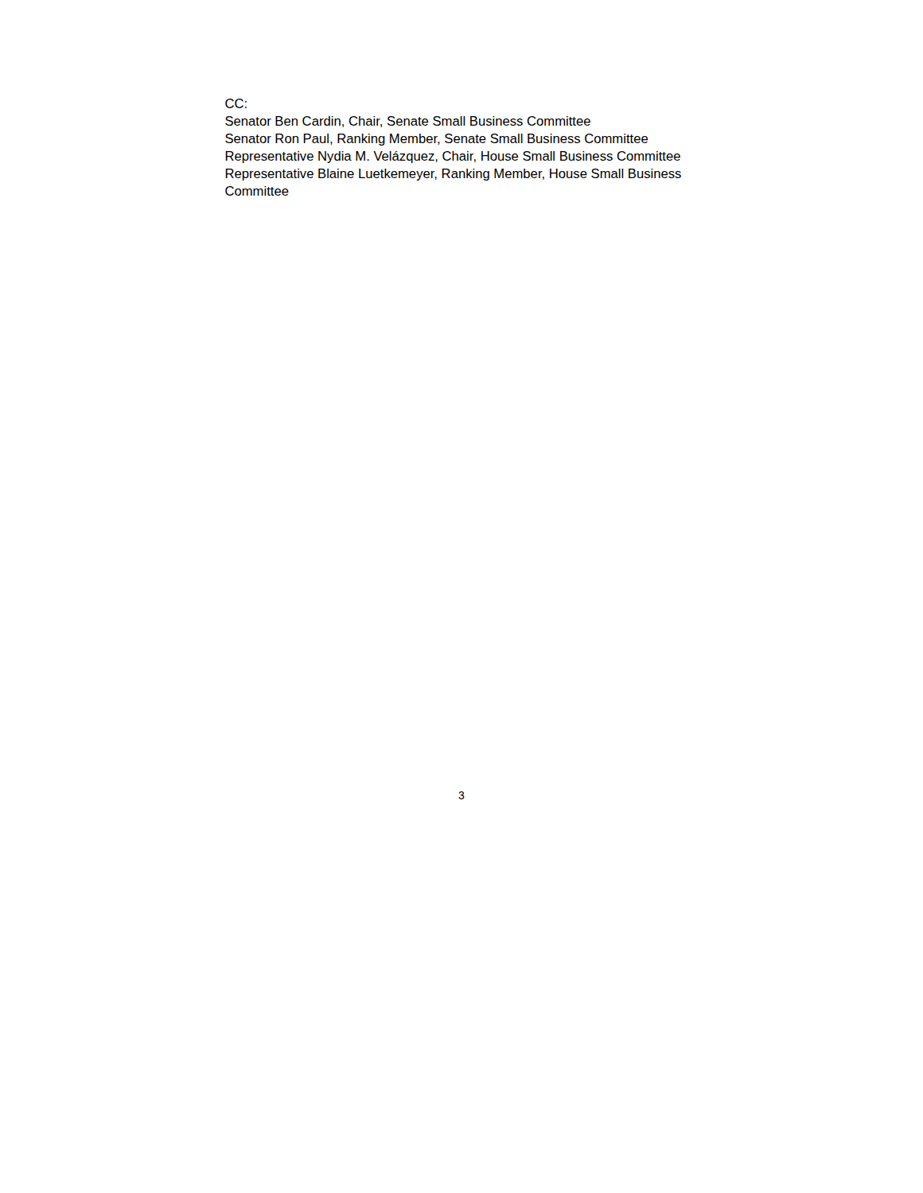CC:
Senator Ben Cardin, Chair, Senate Small Business Committee
Senator Ron Paul, Ranking Member, Senate Small Business Committee
Representative Nydia M. Velázquez, Chair, House Small Business Committee
Representative Blaine Luetkemeyer, Ranking Member, House Small Business Committee
3